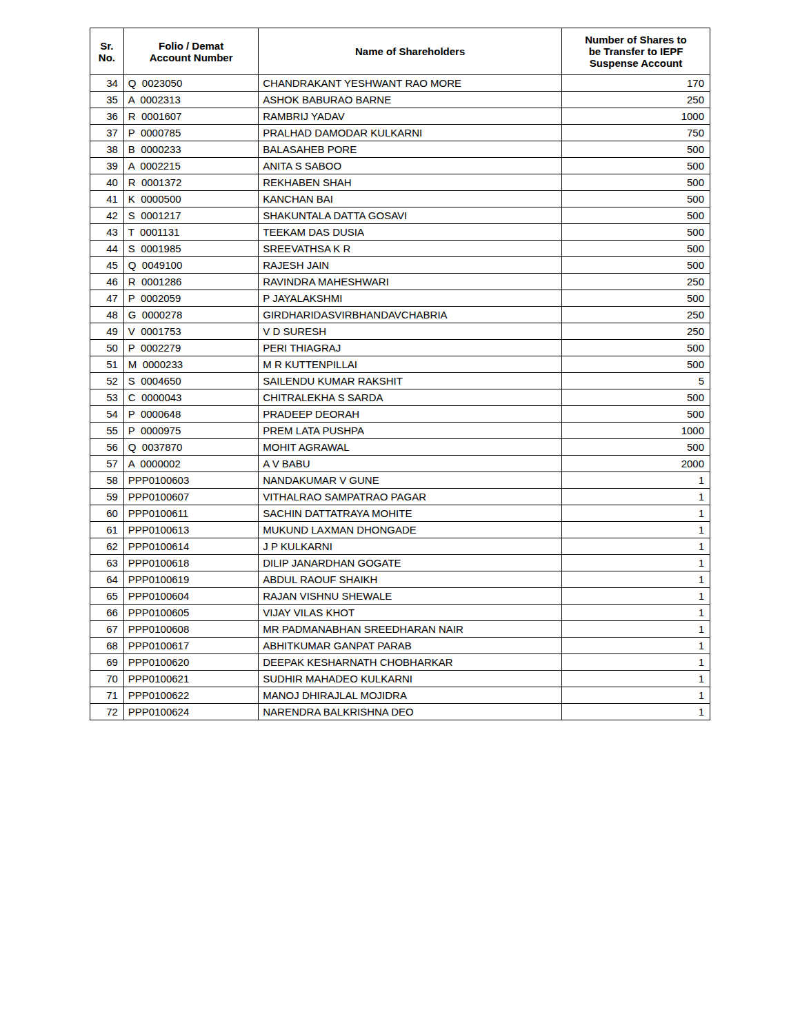| Sr. No. | Folio / Demat Account Number | Name of Shareholders | Number of Shares to be Transfer to IEPF Suspense Account |
| --- | --- | --- | --- |
| 34 | Q 0023050 | CHANDRAKANT YESHWANT RAO MORE | 170 |
| 35 | A 0002313 | ASHOK BABURAO BARNE | 250 |
| 36 | R 0001607 | RAMBRIJ YADAV | 1000 |
| 37 | P 0000785 | PRALHAD DAMODAR KULKARNI | 750 |
| 38 | B 0000233 | BALASAHEB PORE | 500 |
| 39 | A 0002215 | ANITA S SABOO | 500 |
| 40 | R 0001372 | REKHABEN SHAH | 500 |
| 41 | K 0000500 | KANCHAN BAI | 500 |
| 42 | S 0001217 | SHAKUNTALA DATTA GOSAVI | 500 |
| 43 | T 0001131 | TEEKAM DAS DUSIA | 500 |
| 44 | S 0001985 | SREEVATHSA K R | 500 |
| 45 | Q 0049100 | RAJESH JAIN | 500 |
| 46 | R 0001286 | RAVINDRA MAHESHWARI | 250 |
| 47 | P 0002059 | P JAYALAKSHMI | 500 |
| 48 | G 0000278 | GIRDHARIDASVIRBHANDAVCHABRIA | 250 |
| 49 | V 0001753 | V D SURESH | 250 |
| 50 | P 0002279 | PERI THIAGRAJ | 500 |
| 51 | M 0000233 | M R KUTTENPILLAI | 500 |
| 52 | S 0004650 | SAILENDU KUMAR RAKSHIT | 5 |
| 53 | C 0000043 | CHITRALEKHA S SARDA | 500 |
| 54 | P 0000648 | PRADEEP DEORAH | 500 |
| 55 | P 0000975 | PREM LATA PUSHPA | 1000 |
| 56 | Q 0037870 | MOHIT AGRAWAL | 500 |
| 57 | A 0000002 | A V BABU | 2000 |
| 58 | PPP0100603 | NANDAKUMAR V GUNE | 1 |
| 59 | PPP0100607 | VITHALRAO SAMPATRAO PAGAR | 1 |
| 60 | PPP0100611 | SACHIN DATTATRAYA MOHITE | 1 |
| 61 | PPP0100613 | MUKUND LAXMAN DHONGADE | 1 |
| 62 | PPP0100614 | J P KULKARNI | 1 |
| 63 | PPP0100618 | DILIP JANARDHAN GOGATE | 1 |
| 64 | PPP0100619 | ABDUL RAOUF SHAIKH | 1 |
| 65 | PPP0100604 | RAJAN VISHNU SHEWALE | 1 |
| 66 | PPP0100605 | VIJAY VILAS KHOT | 1 |
| 67 | PPP0100608 | MR PADMANABHAN SREEDHARAN NAIR | 1 |
| 68 | PPP0100617 | ABHITKUMAR GANPAT PARAB | 1 |
| 69 | PPP0100620 | DEEPAK KESHARNATH CHOBHARKAR | 1 |
| 70 | PPP0100621 | SUDHIR MAHADEO KULKARNI | 1 |
| 71 | PPP0100622 | MANOJ DHIRAJLAL MOJIDRA | 1 |
| 72 | PPP0100624 | NARENDRA BALKRISHNA DEO | 1 |